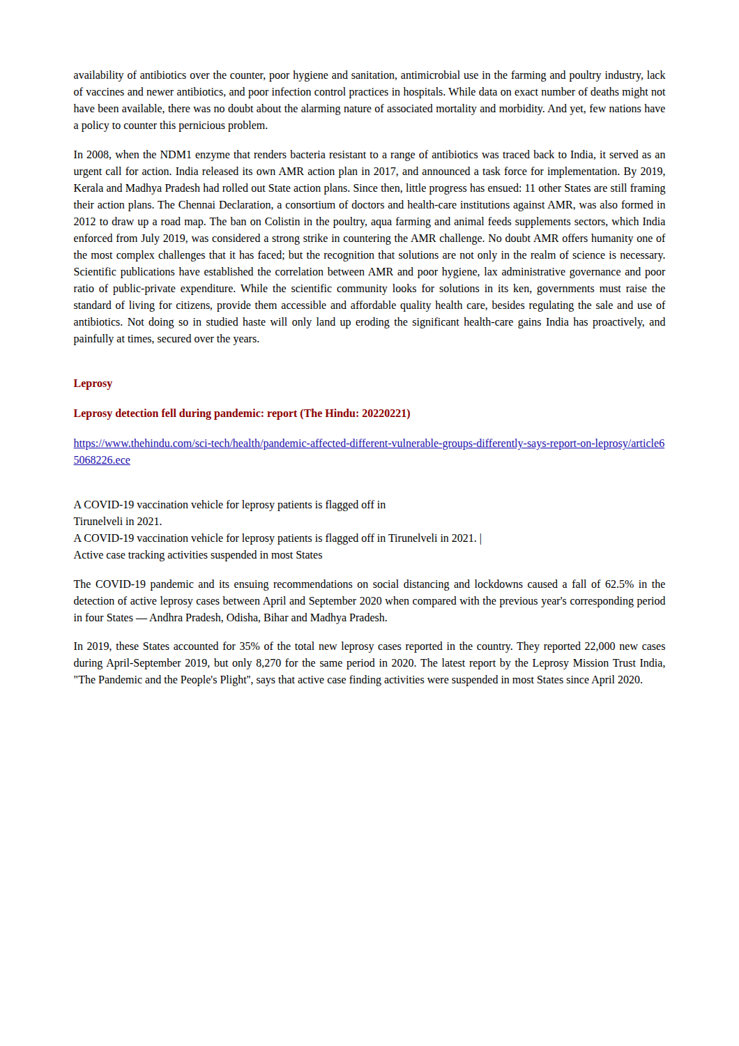availability of antibiotics over the counter, poor hygiene and sanitation, antimicrobial use in the farming and poultry industry, lack of vaccines and newer antibiotics, and poor infection control practices in hospitals. While data on exact number of deaths might not have been available, there was no doubt about the alarming nature of associated mortality and morbidity. And yet, few nations have a policy to counter this pernicious problem.
In 2008, when the NDM1 enzyme that renders bacteria resistant to a range of antibiotics was traced back to India, it served as an urgent call for action. India released its own AMR action plan in 2017, and announced a task force for implementation. By 2019, Kerala and Madhya Pradesh had rolled out State action plans. Since then, little progress has ensued: 11 other States are still framing their action plans. The Chennai Declaration, a consortium of doctors and health-care institutions against AMR, was also formed in 2012 to draw up a road map. The ban on Colistin in the poultry, aqua farming and animal feeds supplements sectors, which India enforced from July 2019, was considered a strong strike in countering the AMR challenge. No doubt AMR offers humanity one of the most complex challenges that it has faced; but the recognition that solutions are not only in the realm of science is necessary. Scientific publications have established the correlation between AMR and poor hygiene, lax administrative governance and poor ratio of public-private expenditure. While the scientific community looks for solutions in its ken, governments must raise the standard of living for citizens, provide them accessible and affordable quality health care, besides regulating the sale and use of antibiotics. Not doing so in studied haste will only land up eroding the significant health-care gains India has proactively, and painfully at times, secured over the years.
Leprosy
Leprosy detection fell during pandemic: report (The Hindu: 20220221)
https://www.thehindu.com/sci-tech/health/pandemic-affected-different-vulnerable-groups-differently-says-report-on-leprosy/article65068226.ece
A COVID-19 vaccination vehicle for leprosy patients is flagged off in
Tirunelveli in 2021.
A COVID-19 vaccination vehicle for leprosy patients is flagged off in Tirunelveli in 2021. |
Active case tracking activities suspended in most States
The COVID-19 pandemic and its ensuing recommendations on social distancing and lockdowns caused a fall of 62.5% in the detection of active leprosy cases between April and September 2020 when compared with the previous year's corresponding period in four States — Andhra Pradesh, Odisha, Bihar and Madhya Pradesh.
In 2019, these States accounted for 35% of the total new leprosy cases reported in the country. They reported 22,000 new cases during April-September 2019, but only 8,270 for the same period in 2020. The latest report by the Leprosy Mission Trust India, "The Pandemic and the People's Plight'', says that active case finding activities were suspended in most States since April 2020.